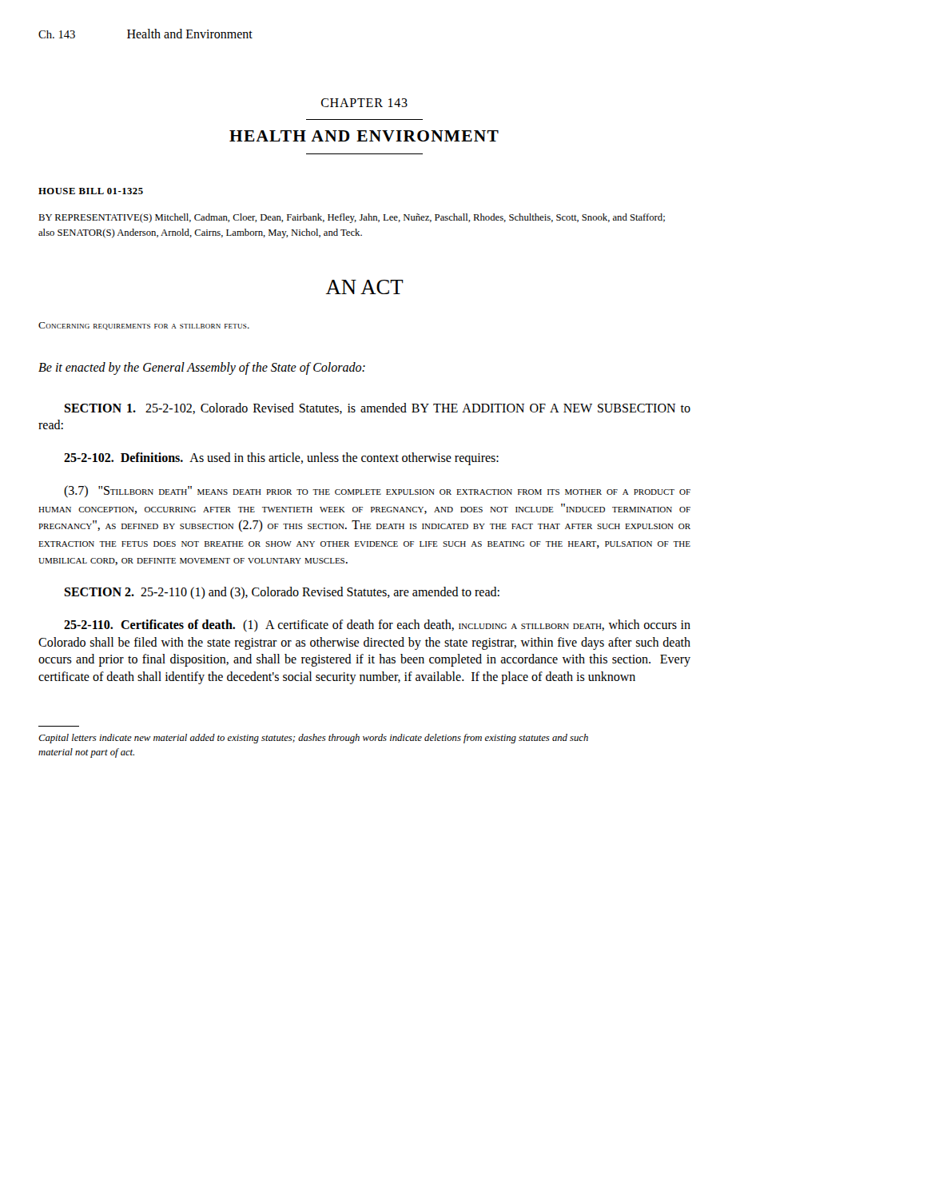Ch. 143 Health and Environment
CHAPTER 143
HEALTH AND ENVIRONMENT
HOUSE BILL 01-1325
BY REPRESENTATIVE(S) Mitchell, Cadman, Cloer, Dean, Fairbank, Hefley, Jahn, Lee, Nuñez, Paschall, Rhodes, Schultheis, Scott, Snook, and Stafford;
also SENATOR(S) Anderson, Arnold, Cairns, Lamborn, May, Nichol, and Teck.
AN ACT
Concerning requirements for a stillborn fetus.
Be it enacted by the General Assembly of the State of Colorado:
SECTION 1. 25-2-102, Colorado Revised Statutes, is amended BY THE ADDITION OF A NEW SUBSECTION to read:
25-2-102. Definitions. As used in this article, unless the context otherwise requires:
(3.7) "Stillborn death" means death prior to the complete expulsion or extraction from its mother of a product of human conception, occurring after the twentieth week of pregnancy, and does not include "induced termination of pregnancy", as defined by subsection (2.7) of this section. The death is indicated by the fact that after such expulsion or extraction the fetus does not breathe or show any other evidence of life such as beating of the heart, pulsation of the umbilical cord, or definite movement of voluntary muscles.
SECTION 2. 25-2-110 (1) and (3), Colorado Revised Statutes, are amended to read:
25-2-110. Certificates of death. (1) A certificate of death for each death, including a stillborn death, which occurs in Colorado shall be filed with the state registrar or as otherwise directed by the state registrar, within five days after such death occurs and prior to final disposition, and shall be registered if it has been completed in accordance with this section. Every certificate of death shall identify the decedent's social security number, if available. If the place of death is unknown
Capital letters indicate new material added to existing statutes; dashes through words indicate deletions from existing statutes and such material not part of act.